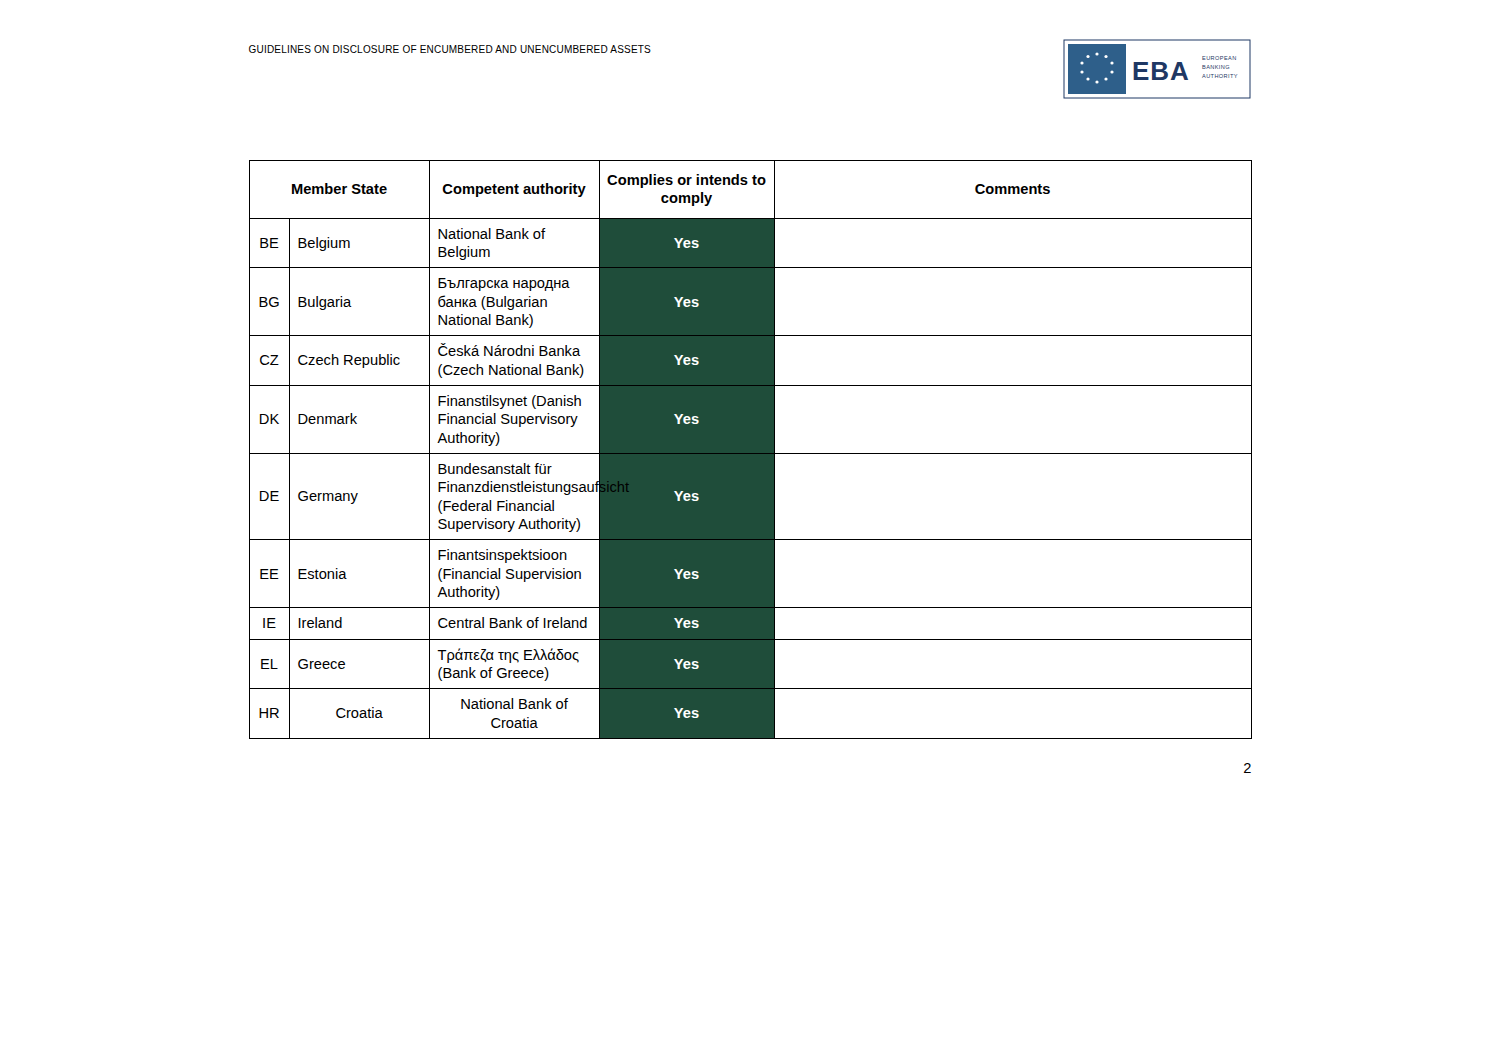GUIDELINES ON DISCLOSURE OF ENCUMBERED AND UNENCUMBERED ASSETS
EBA EUROPEAN BANKING AUTHORITY
| Member State | Competent authority | Complies or intends to comply | Comments |
| --- | --- | --- | --- |
| BE | Belgium | National Bank of Belgium | Yes | |
| BG | Bulgaria | Българска народна банка (Bulgarian National Bank) | Yes | |
| CZ | Czech Republic | Česká Národni Banka (Czech National Bank) | Yes | |
| DK | Denmark | Finanstilsynet (Danish Financial Supervisory Authority) | Yes | |
| DE | Germany | Bundesanstalt für Finanzdienstleistungsaufsicht (Federal Financial Supervisory Authority) | Yes | |
| EE | Estonia | Finantsinspektsioon (Financial Supervision Authority) | Yes | |
| IE | Ireland | Central Bank of Ireland | Yes | |
| EL | Greece | Τράπεζα της Ελλάδος (Bank of Greece) | Yes | |
| HR | Croatia | National Bank of Croatia | Yes | |
2